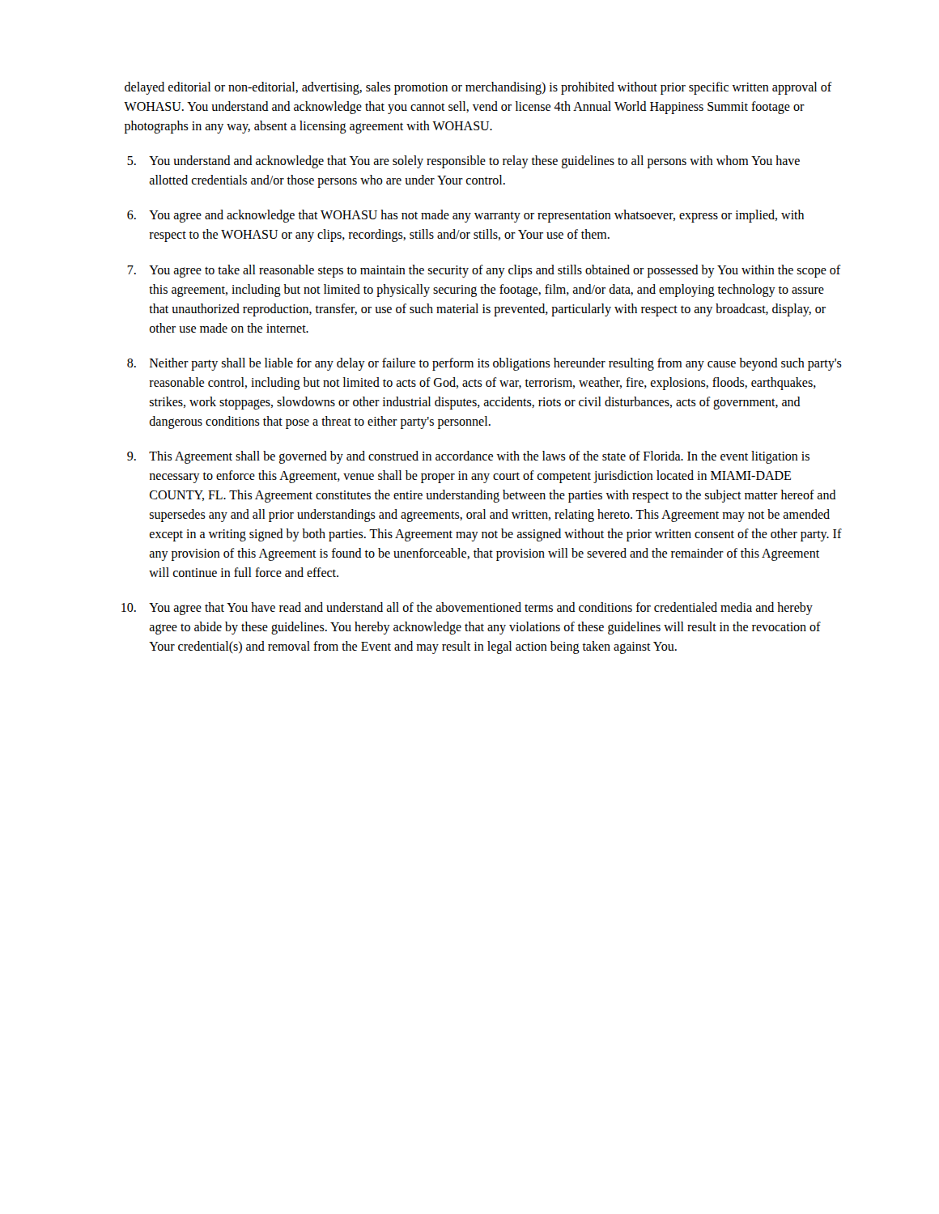delayed editorial or non-editorial, advertising, sales promotion or merchandising) is prohibited without prior specific written approval of WOHASU. You understand and acknowledge that you cannot sell, vend or license 4th Annual World Happiness Summit footage or photographs in any way, absent a licensing agreement with WOHASU.
You understand and acknowledge that You are solely responsible to relay these guidelines to all persons with whom You have allotted credentials and/or those persons who are under Your control.
You agree and acknowledge that WOHASU has not made any warranty or representation whatsoever, express or implied, with respect to the WOHASU or any clips, recordings, stills and/or stills, or Your use of them.
You agree to take all reasonable steps to maintain the security of any clips and stills obtained or possessed by You within the scope of this agreement, including but not limited to physically securing the footage, film, and/or data, and employing technology to assure that unauthorized reproduction, transfer, or use of such material is prevented, particularly with respect to any broadcast, display, or other use made on the internet.
Neither party shall be liable for any delay or failure to perform its obligations hereunder resulting from any cause beyond such party's reasonable control, including but not limited to acts of God, acts of war, terrorism, weather, fire, explosions, floods, earthquakes, strikes, work stoppages, slowdowns or other industrial disputes, accidents, riots or civil disturbances, acts of government, and dangerous conditions that pose a threat to either party's personnel.
This Agreement shall be governed by and construed in accordance with the laws of the state of Florida. In the event litigation is necessary to enforce this Agreement, venue shall be proper in any court of competent jurisdiction located in MIAMI-DADE COUNTY, FL. This Agreement constitutes the entire understanding between the parties with respect to the subject matter hereof and supersedes any and all prior understandings and agreements, oral and written, relating hereto. This Agreement may not be amended except in a writing signed by both parties. This Agreement may not be assigned without the prior written consent of the other party. If any provision of this Agreement is found to be unenforceable, that provision will be severed and the remainder of this Agreement will continue in full force and effect.
You agree that You have read and understand all of the abovementioned terms and conditions for credentialed media and hereby agree to abide by these guidelines. You hereby acknowledge that any violations of these guidelines will result in the revocation of Your credential(s) and removal from the Event and may result in legal action being taken against You.